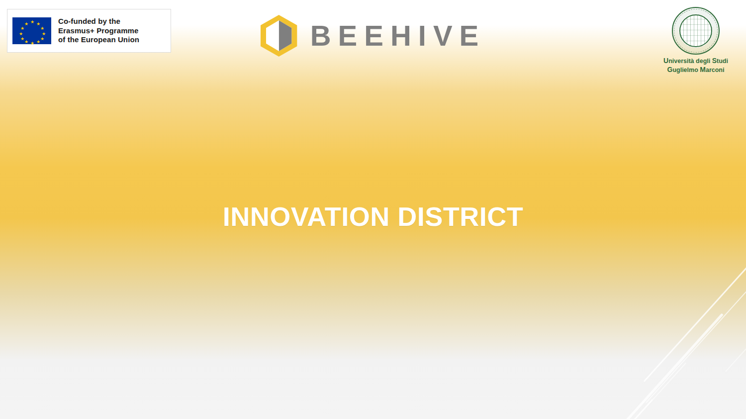★ ★ ★ ★ ★ ★ ★ ★ ★ ★ ★ ★
Co-funded by the
Erasmus+ Programme
of the European Union
BEEHIVE
Università degli Studi
Guglielmo Marconi
INNOVATION DISTRICT